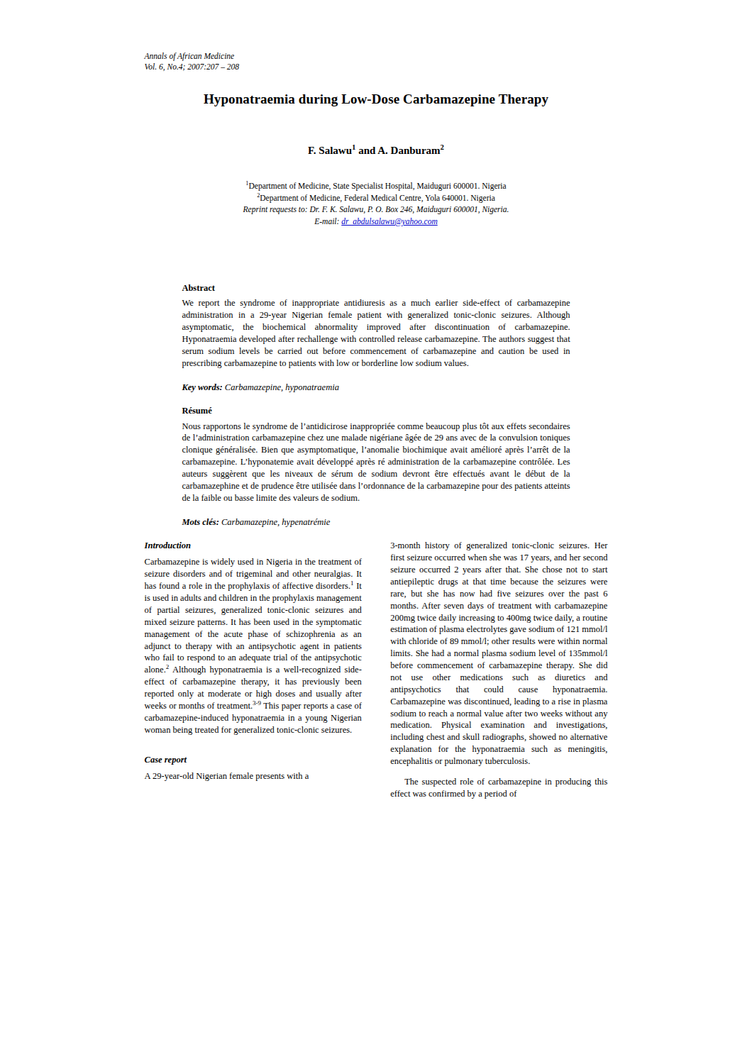Annals of African Medicine
Vol. 6, No.4; 2007:207 – 208
Hyponatraemia during Low-Dose Carbamazepine Therapy
F. Salawu1 and A. Danburam2
1Department of Medicine, State Specialist Hospital, Maiduguri 600001. Nigeria
2Department of Medicine, Federal Medical Centre, Yola 640001. Nigeria
Reprint requests to: Dr. F. K. Salawu, P. O. Box 246, Maiduguri 600001, Nigeria.
E-mail: dr_abdulsalawu@yahoo.com
Abstract
We report the syndrome of inappropriate antidiuresis as a much earlier side-effect of carbamazepine administration in a 29-year Nigerian female patient with generalized tonic-clonic seizures. Although asymptomatic, the biochemical abnormality improved after discontinuation of carbamazepine. Hyponatraemia developed after rechallenge with controlled release carbamazepine. The authors suggest that serum sodium levels be carried out before commencement of carbamazepine and caution be used in prescribing carbamazepine to patients with low or borderline low sodium values.
Key words: Carbamazepine, hyponatraemia
Résumé
Nous rapportons le syndrome de l’antidicirose inappropriée comme beaucoup plus tôt aux effets secondaires de l’administration carbamazepine chez une malade nigériane âgée de 29 ans avec de la convulsion toniques clonique généralisée. Bien que asymptomatique, l’anomalie biochimique avait amélioré après l’arrêt de la carbamazepine. L’hyponatemie avait développé après ré administration de la carbamazepine contrôlée. Les auteurs suggèrent que les niveaux de sérum de sodium devront être effectués avant le début de la carbamazephine et de prudence être utilisée dans l’ordonnance de la carbamazepine pour des patients atteints de la faible ou basse limite des valeurs de sodium.
Mots clés: Carbamazepine, hypenatrémie
Introduction
Carbamazepine is widely used in Nigeria in the treatment of seizure disorders and of trigeminal and other neuralgias. It has found a role in the prophylaxis of affective disorders.1 It is used in adults and children in the prophylaxis management of partial seizures, generalized tonic-clonic seizures and mixed seizure patterns. It has been used in the symptomatic management of the acute phase of schizophrenia as an adjunct to therapy with an antipsychotic agent in patients who fail to respond to an adequate trial of the antipsychotic alone.2 Although hyponatraemia is a well-recognized side-effect of carbamazepine therapy, it has previously been reported only at moderate or high doses and usually after weeks or months of treatment.3-9 This paper reports a case of carbamazepine-induced hyponatraemia in a young Nigerian woman being treated for generalized tonic-clonic seizures.
Case report
A 29-year-old Nigerian female presents with a
3-month history of generalized tonic-clonic seizures. Her first seizure occurred when she was 17 years, and her second seizure occurred 2 years after that. She chose not to start antiepileptic drugs at that time because the seizures were rare, but she has now had five seizures over the past 6 months. After seven days of treatment with carbamazepine 200mg twice daily increasing to 400mg twice daily, a routine estimation of plasma electrolytes gave sodium of 121 mmol/l with chloride of 89 mmol/l; other results were within normal limits. She had a normal plasma sodium level of 135mmol/l before commencement of carbamazepine therapy. She did not use other medications such as diuretics and antipsychotics that could cause hyponatraemia. Carbamazepine was discontinued, leading to a rise in plasma sodium to reach a normal value after two weeks without any medication. Physical examination and investigations, including chest and skull radiographs, showed no alternative explanation for the hyponatraemia such as meningitis, encephalitis or pulmonary tuberculosis.
The suspected role of carbamazepine in producing this effect was confirmed by a period of